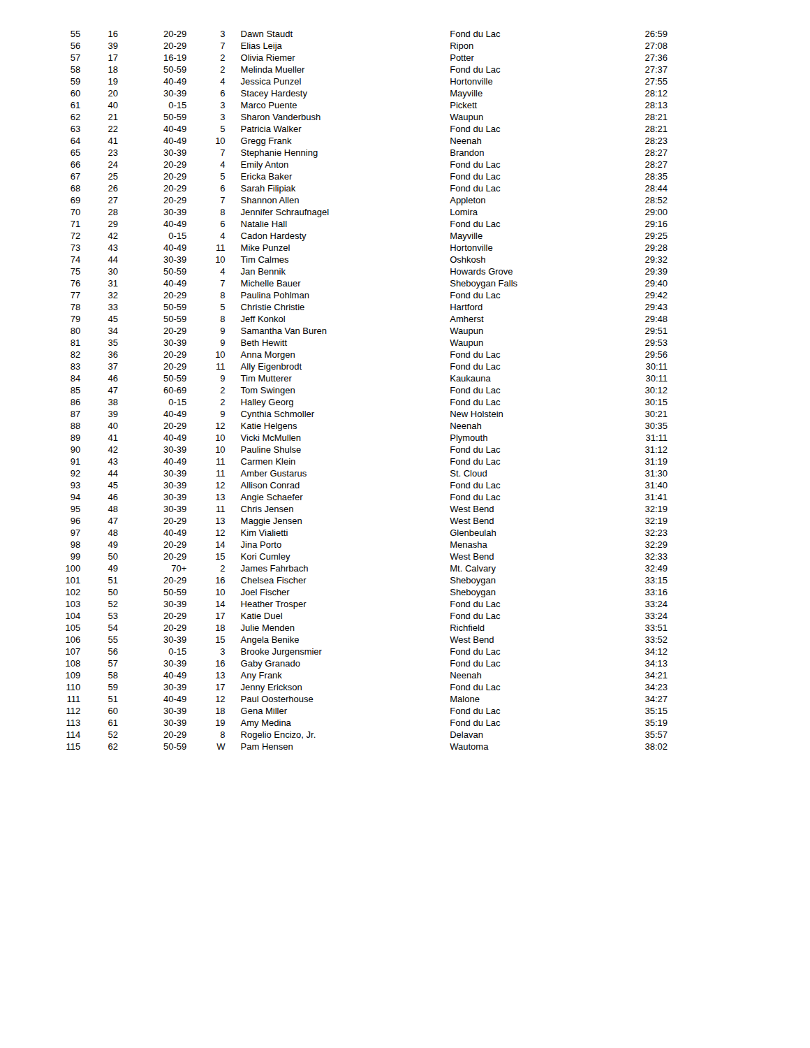| 55 | 16 | 20-29 | 3 | Dawn Staudt | Fond du Lac | 26:59 |
| 56 | 39 | 20-29 | 7 | Elias Leija | Ripon | 27:08 |
| 57 | 17 | 16-19 | 2 | Olivia Riemer | Potter | 27:36 |
| 58 | 18 | 50-59 | 2 | Melinda Mueller | Fond du Lac | 27:37 |
| 59 | 19 | 40-49 | 4 | Jessica Punzel | Hortonville | 27:55 |
| 60 | 20 | 30-39 | 6 | Stacey Hardesty | Mayville | 28:12 |
| 61 | 40 | 0-15 | 3 | Marco Puente | Pickett | 28:13 |
| 62 | 21 | 50-59 | 3 | Sharon Vanderbush | Waupun | 28:21 |
| 63 | 22 | 40-49 | 5 | Patricia Walker | Fond du Lac | 28:21 |
| 64 | 41 | 40-49 | 10 | Gregg Frank | Neenah | 28:23 |
| 65 | 23 | 30-39 | 7 | Stephanie Henning | Brandon | 28:27 |
| 66 | 24 | 20-29 | 4 | Emily Anton | Fond du Lac | 28:27 |
| 67 | 25 | 20-29 | 5 | Ericka Baker | Fond du Lac | 28:35 |
| 68 | 26 | 20-29 | 6 | Sarah Filipiak | Fond du Lac | 28:44 |
| 69 | 27 | 20-29 | 7 | Shannon Allen | Appleton | 28:52 |
| 70 | 28 | 30-39 | 8 | Jennifer Schraufnagel | Lomira | 29:00 |
| 71 | 29 | 40-49 | 6 | Natalie Hall | Fond du Lac | 29:16 |
| 72 | 42 | 0-15 | 4 | Cadon Hardesty | Mayville | 29:25 |
| 73 | 43 | 40-49 | 11 | Mike Punzel | Hortonville | 29:28 |
| 74 | 44 | 30-39 | 10 | Tim Calmes | Oshkosh | 29:32 |
| 75 | 30 | 50-59 | 4 | Jan Bennik | Howards Grove | 29:39 |
| 76 | 31 | 40-49 | 7 | Michelle Bauer | Sheboygan Falls | 29:40 |
| 77 | 32 | 20-29 | 8 | Paulina Pohlman | Fond du Lac | 29:42 |
| 78 | 33 | 50-59 | 5 | Christie Christie | Hartford | 29:43 |
| 79 | 45 | 50-59 | 8 | Jeff Konkol | Amherst | 29:48 |
| 80 | 34 | 20-29 | 9 | Samantha Van Buren | Waupun | 29:51 |
| 81 | 35 | 30-39 | 9 | Beth Hewitt | Waupun | 29:53 |
| 82 | 36 | 20-29 | 10 | Anna Morgen | Fond du Lac | 29:56 |
| 83 | 37 | 20-29 | 11 | Ally Eigenbrodt | Fond du Lac | 30:11 |
| 84 | 46 | 50-59 | 9 | Tim Mutterer | Kaukauna | 30:11 |
| 85 | 47 | 60-69 | 2 | Tom Swingen | Fond du Lac | 30:12 |
| 86 | 38 | 0-15 | 2 | Halley Georg | Fond du Lac | 30:15 |
| 87 | 39 | 40-49 | 9 | Cynthia Schmoller | New Holstein | 30:21 |
| 88 | 40 | 20-29 | 12 | Katie Helgens | Neenah | 30:35 |
| 89 | 41 | 40-49 | 10 | Vicki McMullen | Plymouth | 31:11 |
| 90 | 42 | 30-39 | 10 | Pauline Shulse | Fond du Lac | 31:12 |
| 91 | 43 | 40-49 | 11 | Carmen Klein | Fond du Lac | 31:19 |
| 92 | 44 | 30-39 | 11 | Amber Gustarus | St. Cloud | 31:30 |
| 93 | 45 | 30-39 | 12 | Allison Conrad | Fond du Lac | 31:40 |
| 94 | 46 | 30-39 | 13 | Angie Schaefer | Fond du Lac | 31:41 |
| 95 | 48 | 30-39 | 11 | Chris Jensen | West Bend | 32:19 |
| 96 | 47 | 20-29 | 13 | Maggie Jensen | West Bend | 32:19 |
| 97 | 48 | 40-49 | 12 | Kim Vialietti | Glenbeulah | 32:23 |
| 98 | 49 | 20-29 | 14 | Jina Porto | Menasha | 32:29 |
| 99 | 50 | 20-29 | 15 | Kori Cumley | West Bend | 32:33 |
| 100 | 49 | 70+ | 2 | James Fahrbach | Mt. Calvary | 32:49 |
| 101 | 51 | 20-29 | 16 | Chelsea Fischer | Sheboygan | 33:15 |
| 102 | 50 | 50-59 | 10 | Joel Fischer | Sheboygan | 33:16 |
| 103 | 52 | 30-39 | 14 | Heather Trosper | Fond du Lac | 33:24 |
| 104 | 53 | 20-29 | 17 | Katie Duel | Fond du Lac | 33:24 |
| 105 | 54 | 20-29 | 18 | Julie Menden | Richfield | 33:51 |
| 106 | 55 | 30-39 | 15 | Angela Benike | West Bend | 33:52 |
| 107 | 56 | 0-15 | 3 | Brooke Jurgensmier | Fond du Lac | 34:12 |
| 108 | 57 | 30-39 | 16 | Gaby Granado | Fond du Lac | 34:13 |
| 109 | 58 | 40-49 | 13 | Any Frank | Neenah | 34:21 |
| 110 | 59 | 30-39 | 17 | Jenny Erickson | Fond du Lac | 34:23 |
| 111 | 51 | 40-49 | 12 | Paul Oosterhouse | Malone | 34:27 |
| 112 | 60 | 30-39 | 18 | Gena Miller | Fond du Lac | 35:15 |
| 113 | 61 | 30-39 | 19 | Amy Medina | Fond du Lac | 35:19 |
| 114 | 52 | 20-29 | 8 | Rogelio Encizo, Jr. | Delavan | 35:57 |
| 115 | 62 | 50-59 | W | Pam Hensen | Wautoma | 38:02 |